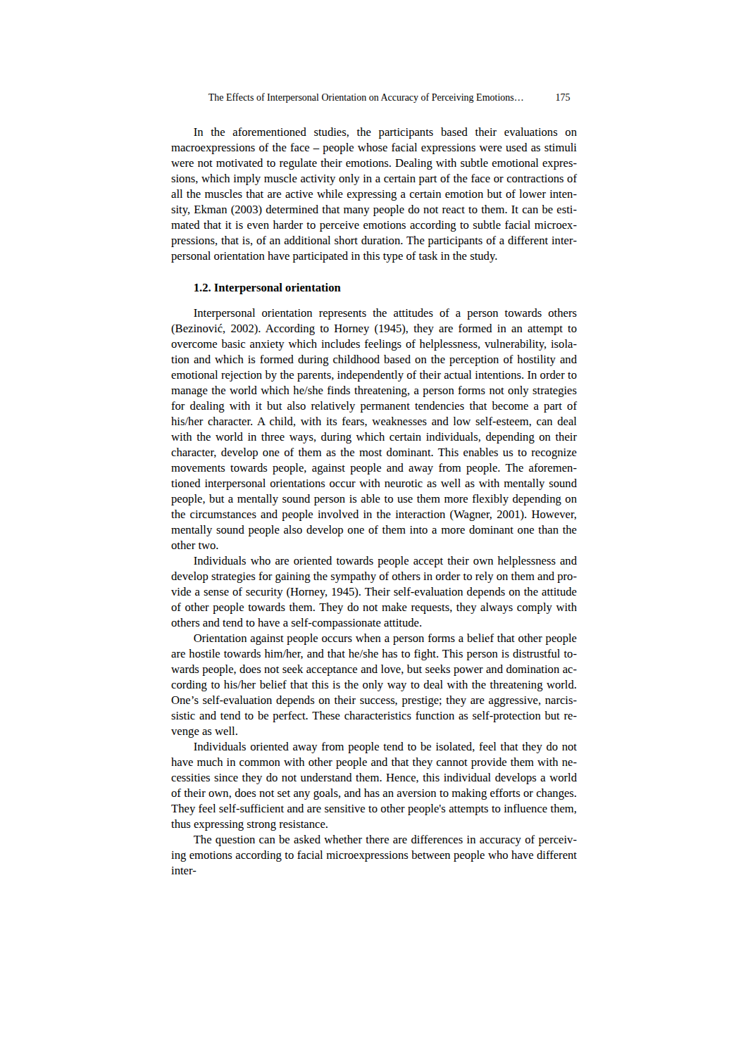The Effects of Interpersonal Orientation on Accuracy of Perceiving Emotions… 175
In the aforementioned studies, the participants based their evaluations on macroexpressions of the face – people whose facial expressions were used as stimuli were not motivated to regulate their emotions. Dealing with subtle emotional expressions, which imply muscle activity only in a certain part of the face or contractions of all the muscles that are active while expressing a certain emotion but of lower intensity, Ekman (2003) determined that many people do not react to them. It can be estimated that it is even harder to perceive emotions according to subtle facial microexpressions, that is, of an additional short duration. The participants of a different interpersonal orientation have participated in this type of task in the study.
1.2. Interpersonal orientation
Interpersonal orientation represents the attitudes of a person towards others (Bezinović, 2002). According to Horney (1945), they are formed in an attempt to overcome basic anxiety which includes feelings of helplessness, vulnerability, isolation and which is formed during childhood based on the perception of hostility and emotional rejection by the parents, independently of their actual intentions. In order to manage the world which he/she finds threatening, a person forms not only strategies for dealing with it but also relatively permanent tendencies that become a part of his/her character. A child, with its fears, weaknesses and low self-esteem, can deal with the world in three ways, during which certain individuals, depending on their character, develop one of them as the most dominant. This enables us to recognize movements towards people, against people and away from people. The aforementioned interpersonal orientations occur with neurotic as well as with mentally sound people, but a mentally sound person is able to use them more flexibly depending on the circumstances and people involved in the interaction (Wagner, 2001). However, mentally sound people also develop one of them into a more dominant one than the other two.
Individuals who are oriented towards people accept their own helplessness and develop strategies for gaining the sympathy of others in order to rely on them and provide a sense of security (Horney, 1945). Their self-evaluation depends on the attitude of other people towards them. They do not make requests, they always comply with others and tend to have a self-compassionate attitude.
Orientation against people occurs when a person forms a belief that other people are hostile towards him/her, and that he/she has to fight. This person is distrustful towards people, does not seek acceptance and love, but seeks power and domination according to his/her belief that this is the only way to deal with the threatening world. One’s self-evaluation depends on their success, prestige; they are aggressive, narcissistic and tend to be perfect. These characteristics function as self-protection but revenge as well.
Individuals oriented away from people tend to be isolated, feel that they do not have much in common with other people and that they cannot provide them with necessities since they do not understand them. Hence, this individual develops a world of their own, does not set any goals, and has an aversion to making efforts or changes. They feel self-sufficient and are sensitive to other people's attempts to influence them, thus expressing strong resistance.
The question can be asked whether there are differences in accuracy of perceiving emotions according to facial microexpressions between people who have different inter-